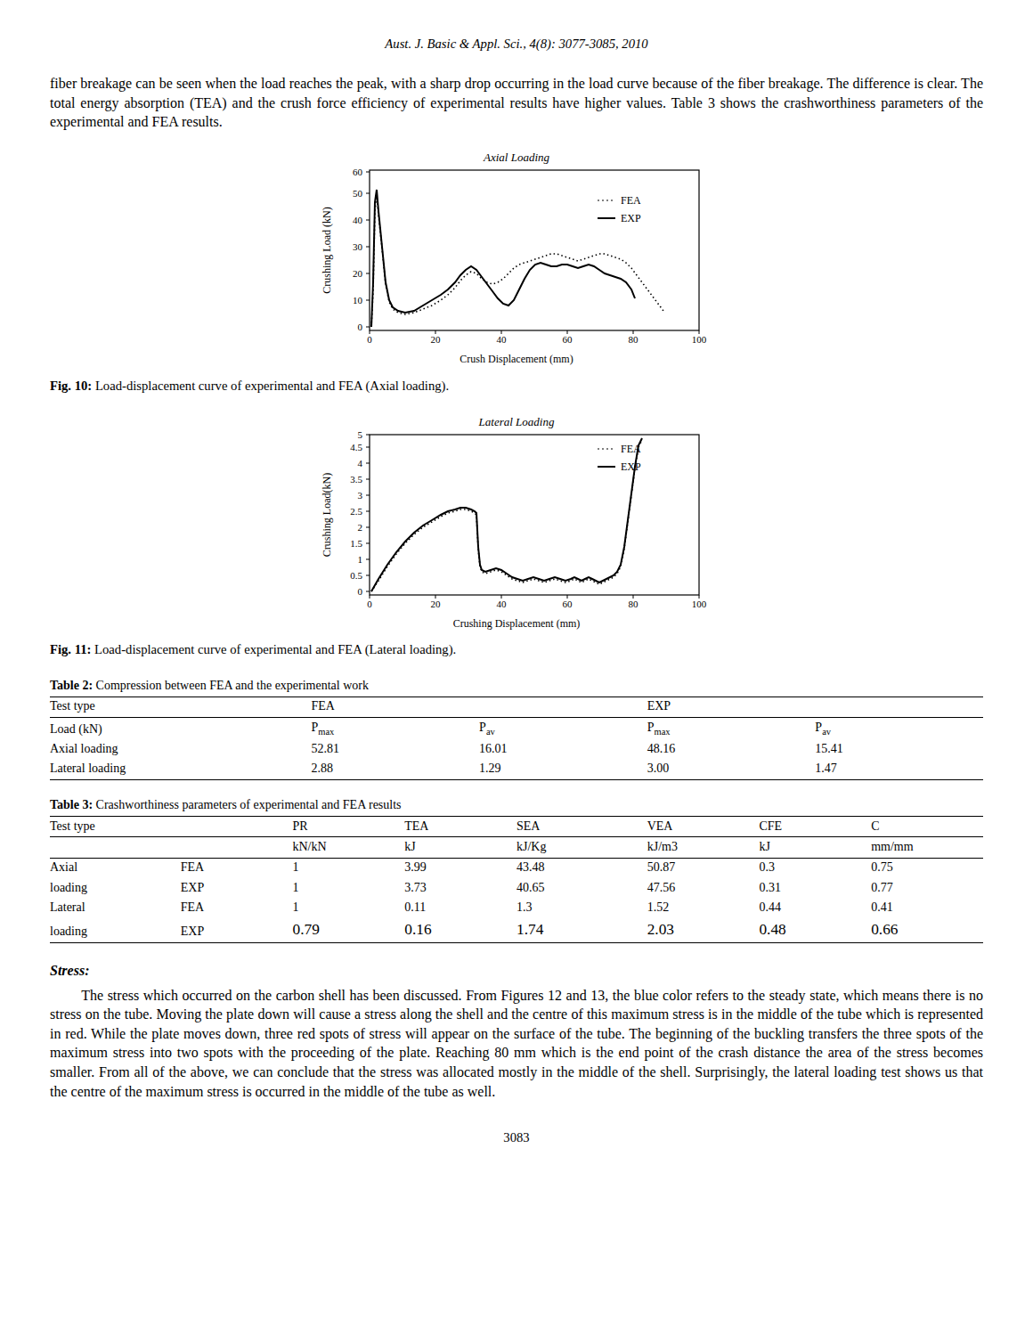Aust. J. Basic & Appl. Sci., 4(8): 3077-3085, 2010
fiber breakage can be seen when the load reaches the peak, with a sharp drop occurring in the load curve because of the fiber breakage. The difference is clear. The total energy absorption (TEA) and the crush force efficiency of experimental results have higher values. Table 3 shows the crashworthiness parameters of the experimental and FEA results.
Axial Loading 0 10 20 30 40 50 60 0 20 40 60 80 100 Crush Displacement (mm) Crushing Load (kN) FEA EXP
Fig. 10: Load-displacement curve of experimental and FEA (Axial loading).
Lateral Loading 0 0.5 1 1.5 2 2.5 3 3.5 4 4.5 5 0 20 40 60 80 100 Crushing Displacement (mm) Crushing Load(kN) FEA EXP
Fig. 11: Load-displacement curve of experimental and FEA (Lateral loading).
Table 2: Compression between FEA and the experimental work
| Test type | FEA | | EXP | |
| --- | --- | --- | --- | --- |
| Load (kN) | P max | P av | P max | P av |
| Axial loading | 52.81 | 16.01 | 48.16 | 15.41 |
| Lateral loading | 2.88 | 1.29 | 3.00 | 1.47 |
Table 3: Crashworthiness parameters of experimental and FEA results
| Test type | | PR | TEA | SEA | VEA | CFE | C |
| --- | --- | --- | --- | --- | --- | --- | --- |
| | | kN/kN | kJ | kJ/Kg | kJ/m3 | kJ | mm/mm |
| Axial | FEA | 1 | 3.99 | 43.48 | 50.87 | 0.3 | 0.75 |
| loading | EXP | 1 | 3.73 | 40.65 | 47.56 | 0.31 | 0.77 |
| Lateral | FEA | 1 | 0.11 | 1.3 | 1.52 | 0.44 | 0.41 |
| loading | EXP | 0.79 | 0.16 | 1.74 | 2.03 | 0.48 | 0.66 |
Stress:
The stress which occurred on the carbon shell has been discussed. From Figures 12 and 13, the blue color refers to the steady state, which means there is no stress on the tube. Moving the plate down will cause a stress along the shell and the centre of this maximum stress is in the middle of the tube which is represented in red. While the plate moves down, three red spots of stress will appear on the surface of the tube. The beginning of the buckling transfers the three spots of the maximum stress into two spots with the proceeding of the plate. Reaching 80 mm which is the end point of the crash distance the area of the stress becomes smaller. From all of the above, we can conclude that the stress was allocated mostly in the middle of the shell. Surprisingly, the lateral loading test shows us that the centre of the maximum stress is occurred in the middle of the tube as well.
3083